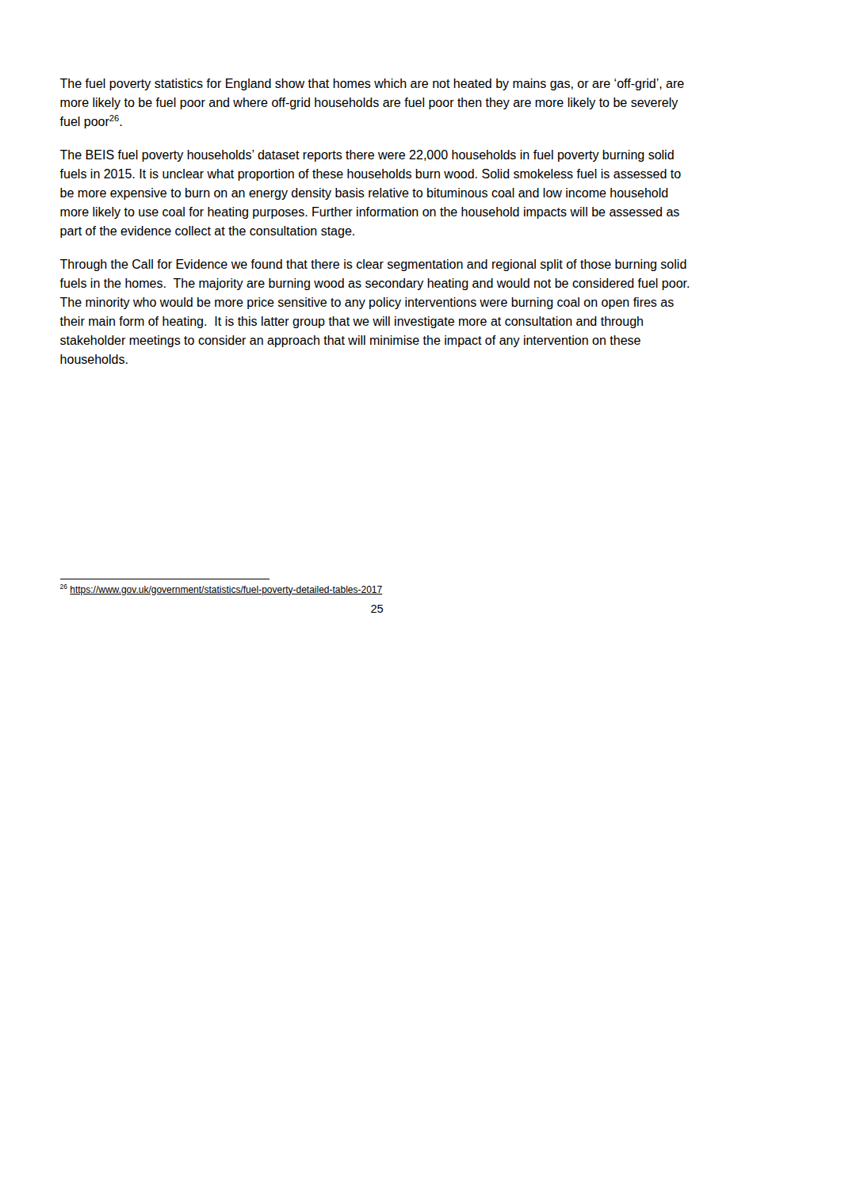The fuel poverty statistics for England show that homes which are not heated by mains gas, or are ‘off-grid’, are more likely to be fuel poor and where off-grid households are fuel poor then they are more likely to be severely fuel poor26.
The BEIS fuel poverty households’ dataset reports there were 22,000 households in fuel poverty burning solid fuels in 2015. It is unclear what proportion of these households burn wood. Solid smokeless fuel is assessed to be more expensive to burn on an energy density basis relative to bituminous coal and low income household more likely to use coal for heating purposes. Further information on the household impacts will be assessed as part of the evidence collect at the consultation stage.
Through the Call for Evidence we found that there is clear segmentation and regional split of those burning solid fuels in the homes. The majority are burning wood as secondary heating and would not be considered fuel poor. The minority who would be more price sensitive to any policy interventions were burning coal on open fires as their main form of heating. It is this latter group that we will investigate more at consultation and through stakeholder meetings to consider an approach that will minimise the impact of any intervention on these households.
26 https://www.gov.uk/government/statistics/fuel-poverty-detailed-tables-2017
25